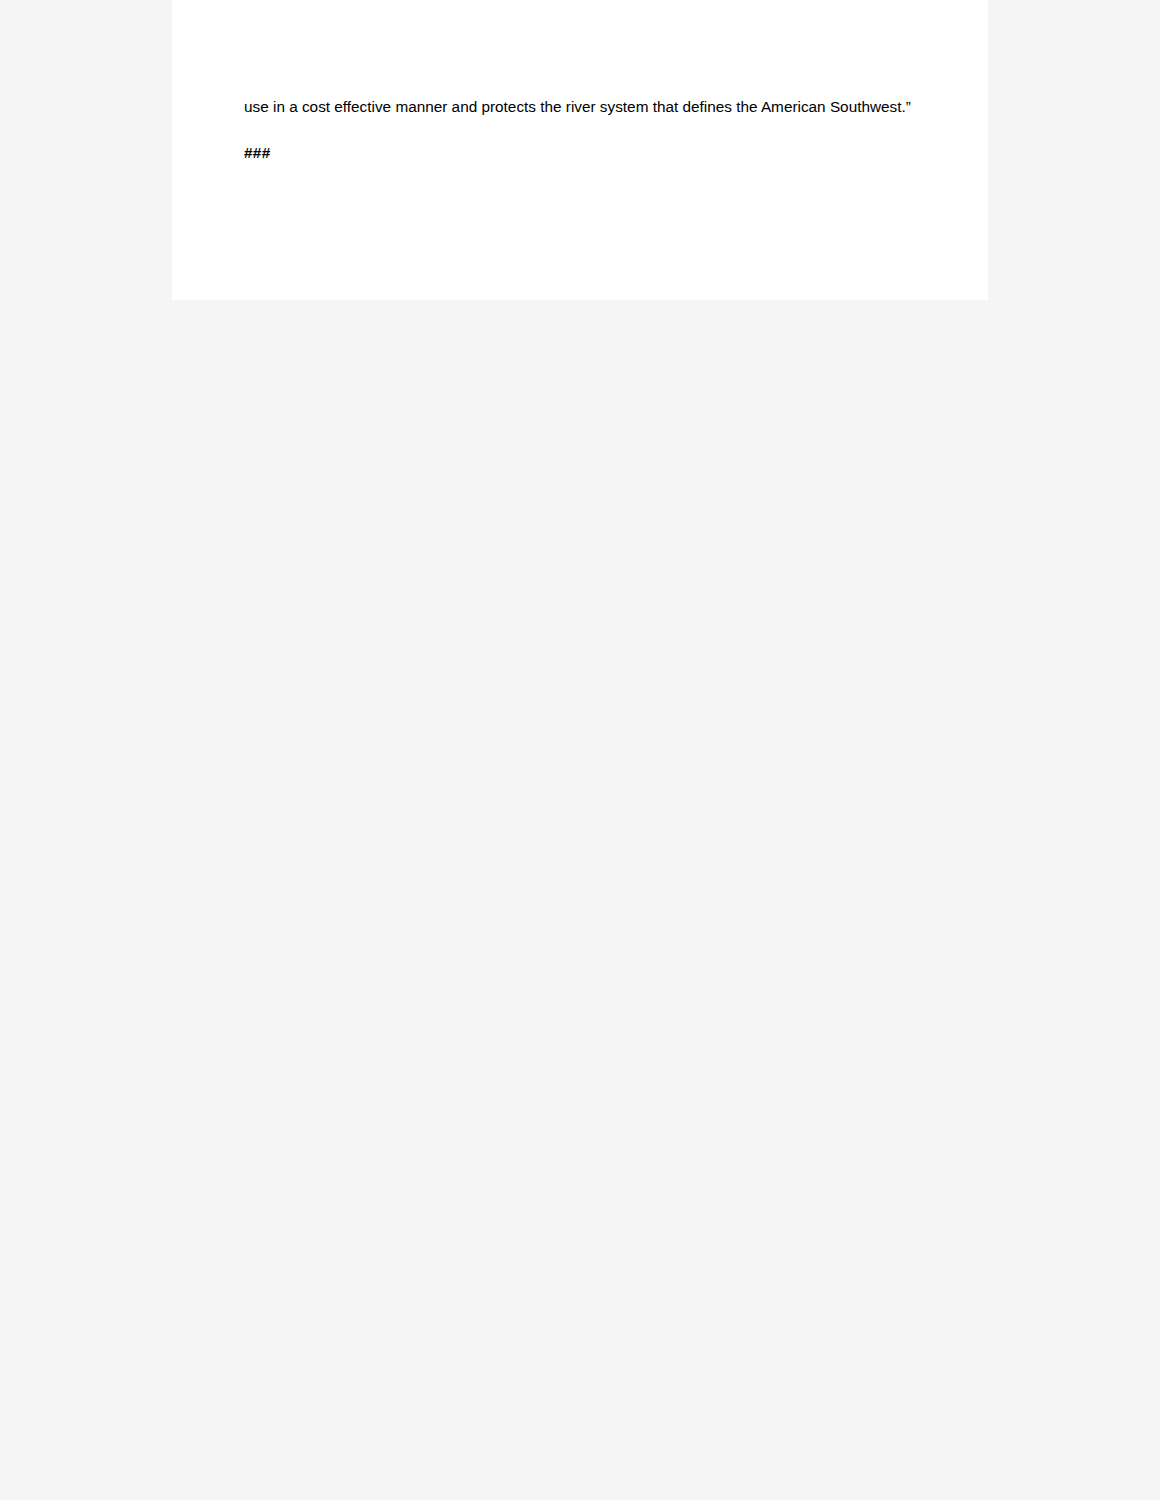use in a cost effective manner and protects the river system that defines the American Southwest.”
###